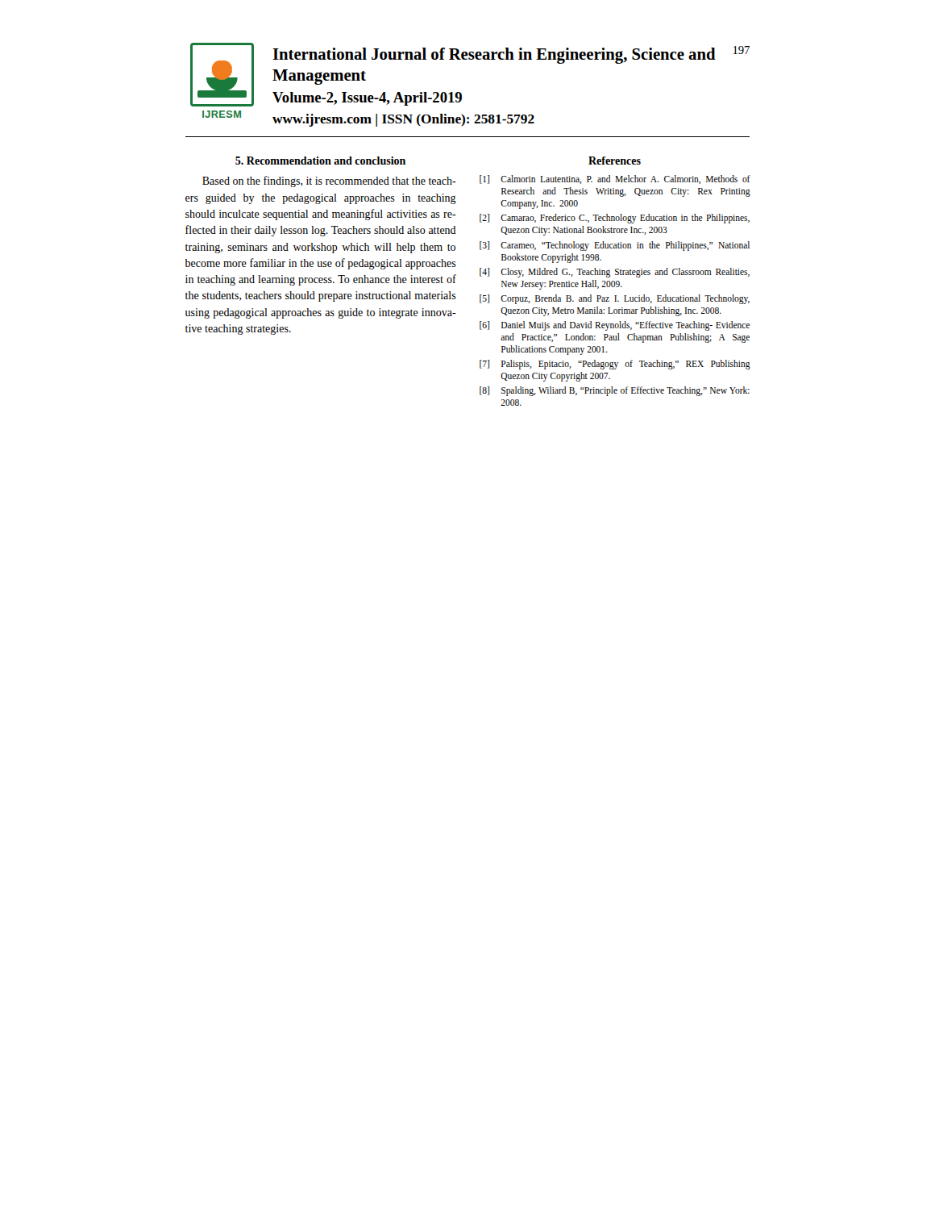197
IJRESM
International Journal of Research in Engineering, Science and Management
Volume-2, Issue-4, April-2019
www.ijresm.com | ISSN (Online): 2581-5792
5. Recommendation and conclusion
Based on the findings, it is recommended that the teachers guided by the pedagogical approaches in teaching should inculcate sequential and meaningful activities as reflected in their daily lesson log. Teachers should also attend training, seminars and workshop which will help them to become more familiar in the use of pedagogical approaches in teaching and learning process. To enhance the interest of the students, teachers should prepare instructional materials using pedagogical approaches as guide to integrate innovative teaching strategies.
References
[1] Calmorin Lautentina, P. and Melchor A. Calmorin, Methods of Research and Thesis Writing, Quezon City: Rex Printing Company, Inc. 2000
[2] Camarao, Frederico C., Technology Education in the Philippines, Quezon City: National Bookstrore Inc., 2003
[3] Carameo, “Technology Education in the Philippines,” National Bookstore Copyright 1998.
[4] Closy, Mildred G., Teaching Strategies and Classroom Realities, New Jersey: Prentice Hall, 2009.
[5] Corpuz, Brenda B. and Paz I. Lucido, Educational Technology, Quezon City, Metro Manila: Lorimar Publishing, Inc. 2008.
[6] Daniel Muijs and David Reynolds, “Effective Teaching- Evidence and Practice,” London: Paul Chapman Publishing; A Sage Publications Company 2001.
[7] Palispis, Epitacio, “Pedagogy of Teaching,” REX Publishing Quezon City Copyright 2007.
[8] Spalding, Wiliard B, “Principle of Effective Teaching,” New York: 2008.